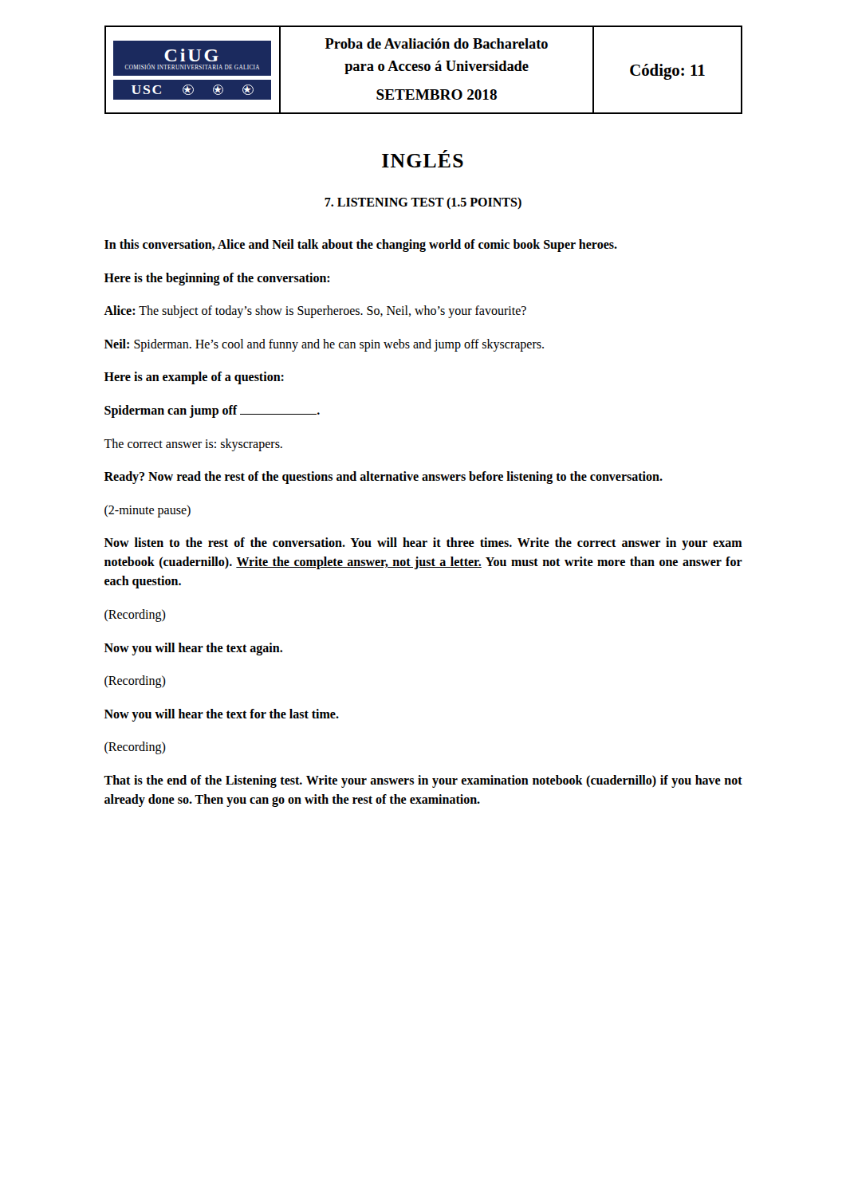CiUG COMISIÓN INTERUNIVERSITARIA DE GALICIA
USC ★ ★ ★
Proba de Avaliación do Bacharelato
para o Acceso á Universidade
SETEMBRO 2018
Código: 11
INGLÉS
7. LISTENING TEST (1.5 POINTS)
In this conversation, Alice and Neil talk about the changing world of comic book Super heroes.
Here is the beginning of the conversation:
Alice: The subject of today’s show is Superheroes. So, Neil, who’s your favourite?
Neil: Spiderman. He’s cool and funny and he can spin webs and jump off skyscrapers.
Here is an example of a question:
Spiderman can jump off .
The correct answer is: skyscrapers.
Ready? Now read the rest of the questions and alternative answers before listening to the conversation.
(2-minute pause)
Now listen to the rest of the conversation. You will hear it three times. Write the correct answer in your exam notebook (cuadernillo). Write the complete answer, not just a letter. You must not write more than one answer for each question.
(Recording)
Now you will hear the text again.
(Recording)
Now you will hear the text for the last time.
(Recording)
That is the end of the Listening test. Write your answers in your examination notebook (cuadernillo) if you have not already done so. Then you can go on with the rest of the examination.